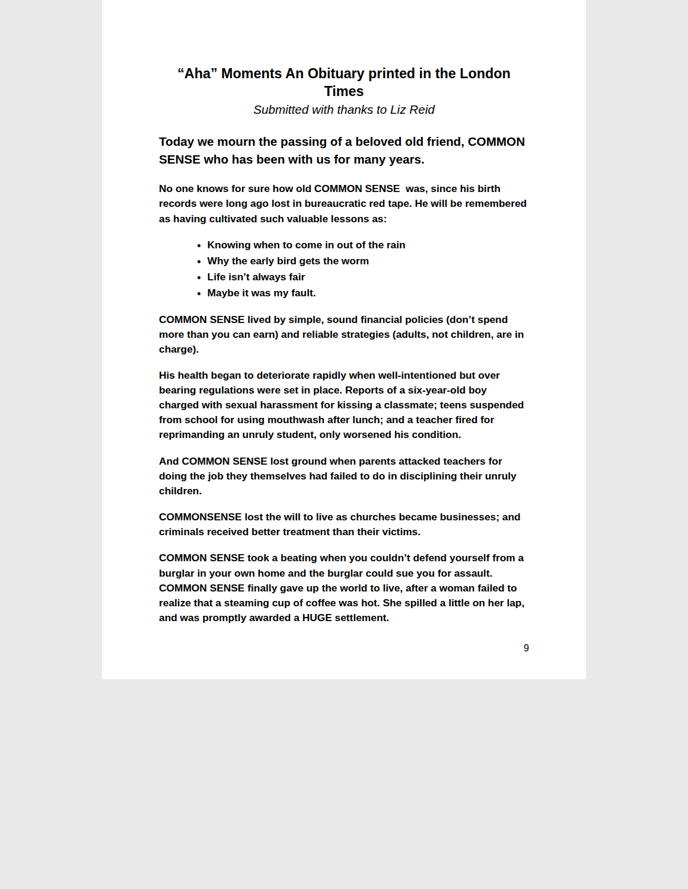“Aha” Moments An Obituary printed in the London Times
Submitted with thanks to Liz Reid
Today we mourn the passing of a beloved old friend, COMMON SENSE who has been with us for many years.
No one knows for sure how old COMMON SENSE was, since his birth records were long ago lost in bureaucratic red tape. He will be remembered as having cultivated such valuable lessons as:
Knowing when to come in out of the rain
Why the early bird gets the worm
Life isn’t always fair
Maybe it was my fault.
COMMON SENSE lived by simple, sound financial policies (don’t spend more than you can earn) and reliable strategies (adults, not children, are in charge).
His health began to deteriorate rapidly when well-intentioned but over bearing regulations were set in place. Reports of a six-year-old boy charged with sexual harassment for kissing a classmate; teens suspended from school for using mouthwash after lunch; and a teacher fired for reprimanding an unruly student, only worsened his condition.
And COMMON SENSE lost ground when parents attacked teachers for doing the job they themselves had failed to do in disciplining their unruly children.
COMMONSENSE lost the will to live as churches became businesses; and criminals received better treatment than their victims.
COMMON SENSE took a beating when you couldn’t defend yourself from a burglar in your own home and the burglar could sue you for assault. COMMON SENSE finally gave up the world to live, after a woman failed to realize that a steaming cup of coffee was hot. She spilled a little on her lap, and was promptly awarded a HUGE settlement.
9